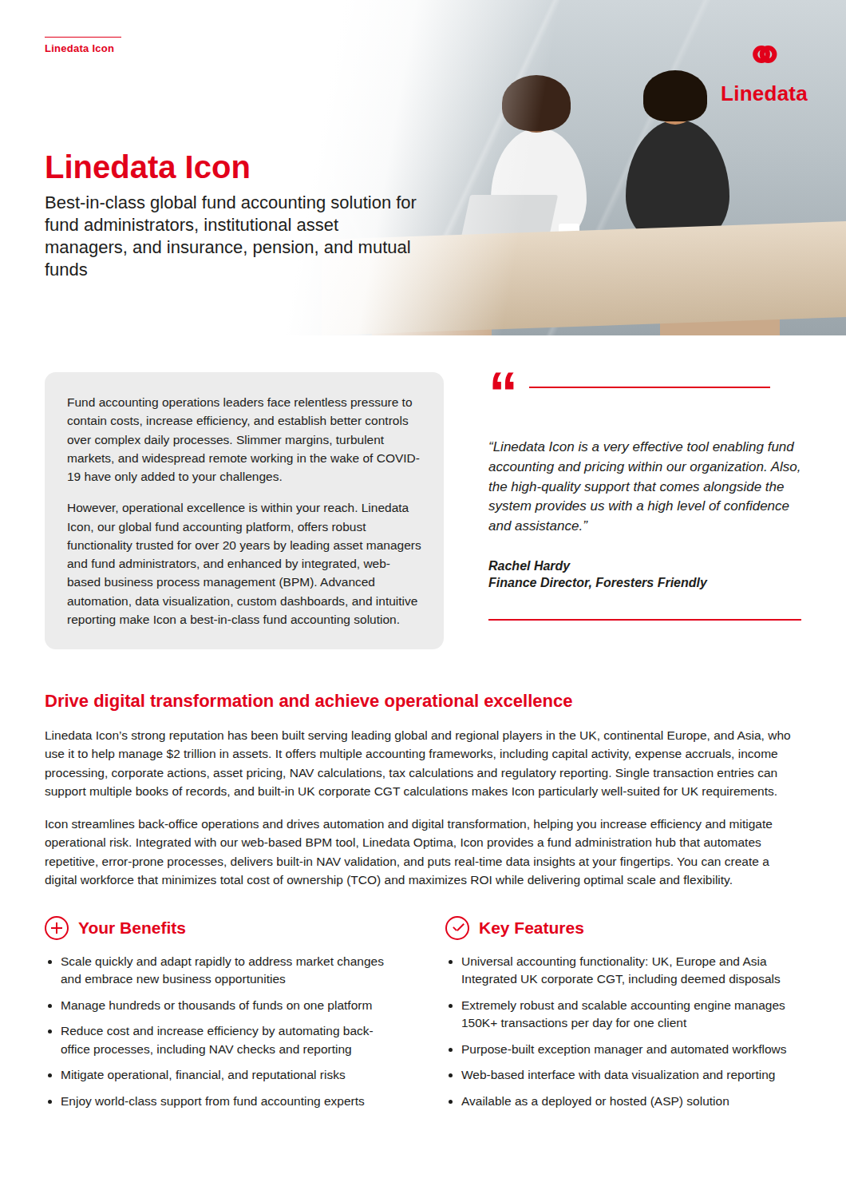⚭
Linedata
Linedata Icon
Linedata Icon
Best-in-class global fund accounting solution for fund administrators, institutional asset managers, and insurance, pension, and mutual funds
Fund accounting operations leaders face relentless pressure to contain costs, increase efficiency, and establish better controls over complex daily processes. Slimmer margins, turbulent markets, and widespread remote working in the wake of COVID-19 have only added to your challenges.
However, operational excellence is within your reach. Linedata Icon, our global fund accounting platform, offers robust functionality trusted for over 20 years by leading asset managers and fund administrators, and enhanced by integrated, web-based business process management (BPM). Advanced automation, data visualization, custom dashboards, and intuitive reporting make Icon a best-in-class fund accounting solution.
“
“Linedata Icon is a very effective tool enabling fund accounting and pricing within our organization. Also, the high-quality support that comes alongside the system provides us with a high level of confidence and assistance.”
Rachel Hardy
Finance Director, Foresters Friendly
Drive digital transformation and achieve operational excellence
Linedata Icon’s strong reputation has been built serving leading global and regional players in the UK, continental Europe, and Asia, who use it to help manage $2 trillion in assets. It offers multiple accounting frameworks, including capital activity, expense accruals, income processing, corporate actions, asset pricing, NAV calculations, tax calculations and regulatory reporting. Single transaction entries can support multiple books of records, and built-in UK corporate CGT calculations makes Icon particularly well-suited for UK requirements.
Icon streamlines back-office operations and drives automation and digital transformation, helping you increase efficiency and mitigate operational risk. Integrated with our web-based BPM tool, Linedata Optima, Icon provides a fund administration hub that automates repetitive, error-prone processes, delivers built-in NAV validation, and puts real-time data insights at your fingertips. You can create a digital workforce that minimizes total cost of ownership (TCO) and maximizes ROI while delivering optimal scale and flexibility.
Your Benefits
Scale quickly and adapt rapidly to address market changes and embrace new business opportunities
Manage hundreds or thousands of funds on one platform
Reduce cost and increase efficiency by automating back-office processes, including NAV checks and reporting
Mitigate operational, financial, and reputational risks
Enjoy world-class support from fund accounting experts
Key Features
Universal accounting functionality: UK, Europe and Asia Integrated UK corporate CGT, including deemed disposals
Extremely robust and scalable accounting engine manages 150K+ transactions per day for one client
Purpose-built exception manager and automated workflows
Web-based interface with data visualization and reporting
Available as a deployed or hosted (ASP) solution